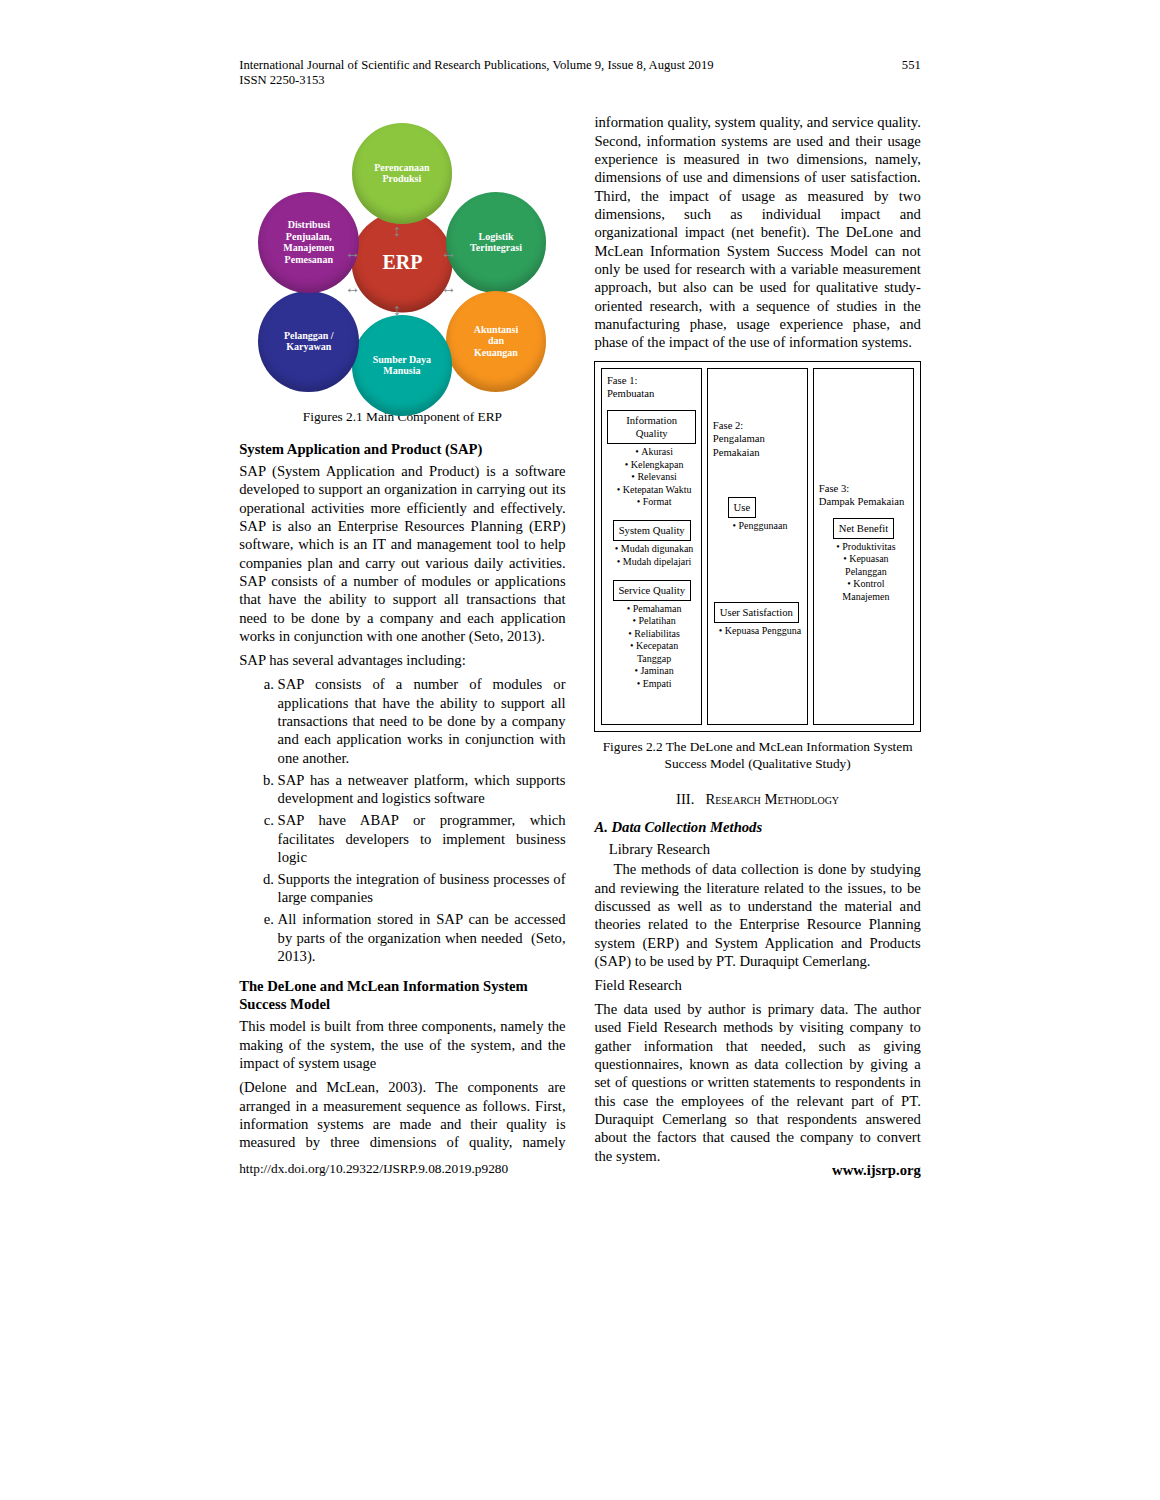International Journal of Scientific and Research Publications, Volume 9, Issue 8, August 2019
ISSN 2250-3153
551
ERP
Perencanaan
Produksi
Logistik
Terintegrasi
Akuntansi
dan
Keuangan
Sumber Daya
Manusia
Pelanggan /
Karyawan
Distribusi
Penjualan,
Manajemen
Pemesanan
↕
↔
↔
↕
↔
↔
Figures 2.1 Main Component of ERP
System Application and Product (SAP)
SAP (System Application and Product) is a software developed to support an organization in carrying out its operational activities more efficiently and effectively. SAP is also an Enterprise Resources Planning (ERP) software, which is an IT and management tool to help companies plan and carry out various daily activities. SAP consists of a number of modules or applications that have the ability to support all transactions that need to be done by a company and each application works in conjunction with one another (Seto, 2013).
SAP has several advantages including:
SAP consists of a number of modules or applications that have the ability to support all transactions that need to be done by a company and each application works in conjunction with one another.
SAP has a netweaver platform, which supports development and logistics software
SAP have ABAP or programmer, which facilitates developers to implement business logic
Supports the integration of business processes of large companies
All information stored in SAP can be accessed by parts of the organization when needed (Seto, 2013).
The DeLone and McLean Information System Success Model
This model is built from three components, namely the making of the system, the use of the system, and the impact of system usage
(Delone and McLean, 2003). The components are arranged in a measurement sequence as follows. First, information systems are made and their quality is measured by three dimensions of quality, namely information quality, system quality, and service quality. Second, information systems are used and their usage experience is measured in two dimensions, namely, dimensions of use and dimensions of user satisfaction. Third, the impact of usage as measured by two dimensions, such as individual impact and organizational impact (net benefit). The DeLone and McLean Information System Success Model can not only be used for research with a variable measurement approach, but also can be used for qualitative study-oriented research, with a sequence of studies in the manufacturing phase, usage experience phase, and phase of the impact of the use of information systems.
Fase 1:
Pembuatan
Information Quality
Akurasi
Kelengkapan
Relevansi
Ketepatan Waktu
Format
System Quality
Mudah digunakan
Mudah dipelajari
Service Quality
Pemahaman
Pelatihan
Reliabilitas
Kecepatan Tanggap
Jaminan
Empati
Fase 2:
Pengalaman
Pemakaian
Use
Penggunaan
User Satisfaction
Kepuasa Pengguna
Fase 3:
Dampak Pemakaian
Net Benefit
Produktivitas
Kepuasan Pelanggan
Kontrol Manajemen
Figures 2.2 The DeLone and McLean Information System Success Model (Qualitative Study)
III. Research Methodlogy
A. Data Collection Methods
Library Research
The methods of data collection is done by studying and reviewing the literature related to the issues, to be discussed as well as to understand the material and theories related to the Enterprise Resource Planning system (ERP) and System Application and Products (SAP) to be used by PT. Duraquipt Cemerlang.
Field Research
The data used by author is primary data. The author used Field Research methods by visiting company to gather information that needed, such as giving questionnaires, known as data collection by giving a set of questions or written statements to respondents in this case the employees of the relevant part of PT. Duraquipt Cemerlang so that respondents answered about the factors that caused the company to convert the system.
http://dx.doi.org/10.29322/IJSRP.9.08.2019.p9280
www.ijsrp.org